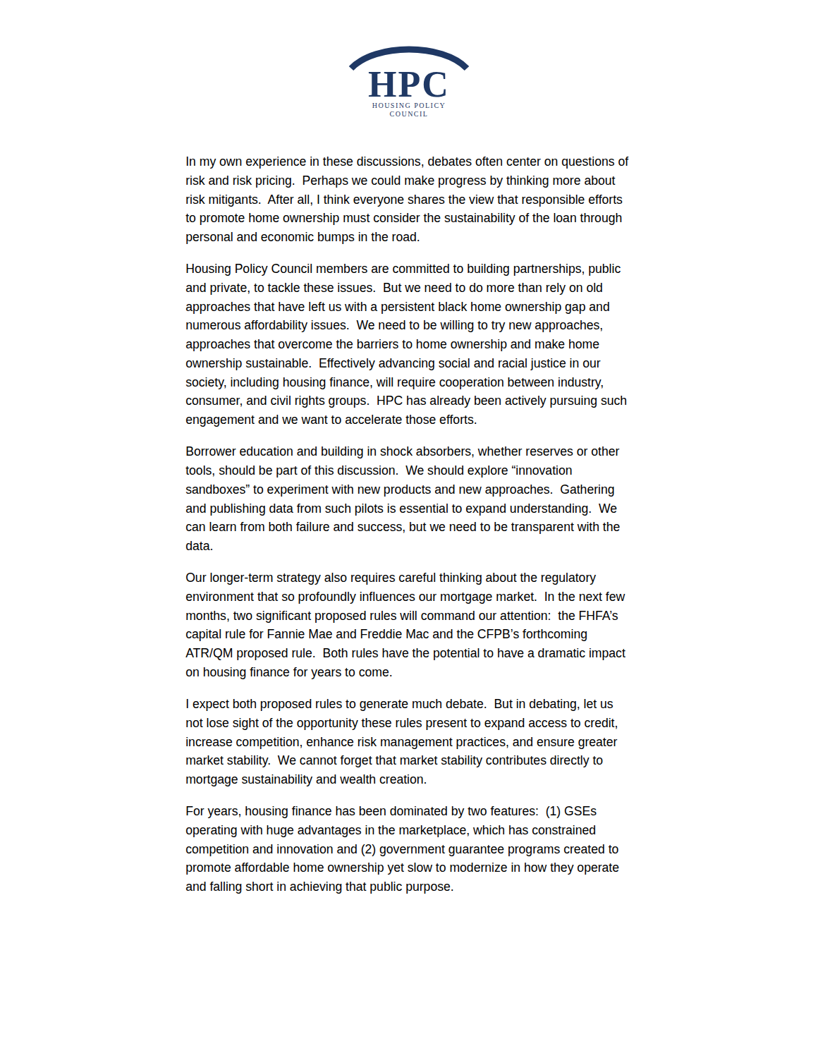HPC HOUSING POLICY COUNCIL
In my own experience in these discussions, debates often center on questions of risk and risk pricing. Perhaps we could make progress by thinking more about risk mitigants. After all, I think everyone shares the view that responsible efforts to promote home ownership must consider the sustainability of the loan through personal and economic bumps in the road.
Housing Policy Council members are committed to building partnerships, public and private, to tackle these issues. But we need to do more than rely on old approaches that have left us with a persistent black home ownership gap and numerous affordability issues. We need to be willing to try new approaches, approaches that overcome the barriers to home ownership and make home ownership sustainable. Effectively advancing social and racial justice in our society, including housing finance, will require cooperation between industry, consumer, and civil rights groups. HPC has already been actively pursuing such engagement and we want to accelerate those efforts.
Borrower education and building in shock absorbers, whether reserves or other tools, should be part of this discussion. We should explore “innovation sandboxes” to experiment with new products and new approaches. Gathering and publishing data from such pilots is essential to expand understanding. We can learn from both failure and success, but we need to be transparent with the data.
Our longer-term strategy also requires careful thinking about the regulatory environment that so profoundly influences our mortgage market. In the next few months, two significant proposed rules will command our attention: the FHFA’s capital rule for Fannie Mae and Freddie Mac and the CFPB’s forthcoming ATR/QM proposed rule. Both rules have the potential to have a dramatic impact on housing finance for years to come.
I expect both proposed rules to generate much debate. But in debating, let us not lose sight of the opportunity these rules present to expand access to credit, increase competition, enhance risk management practices, and ensure greater market stability. We cannot forget that market stability contributes directly to mortgage sustainability and wealth creation.
For years, housing finance has been dominated by two features: (1) GSEs operating with huge advantages in the marketplace, which has constrained competition and innovation and (2) government guarantee programs created to promote affordable home ownership yet slow to modernize in how they operate and falling short in achieving that public purpose.